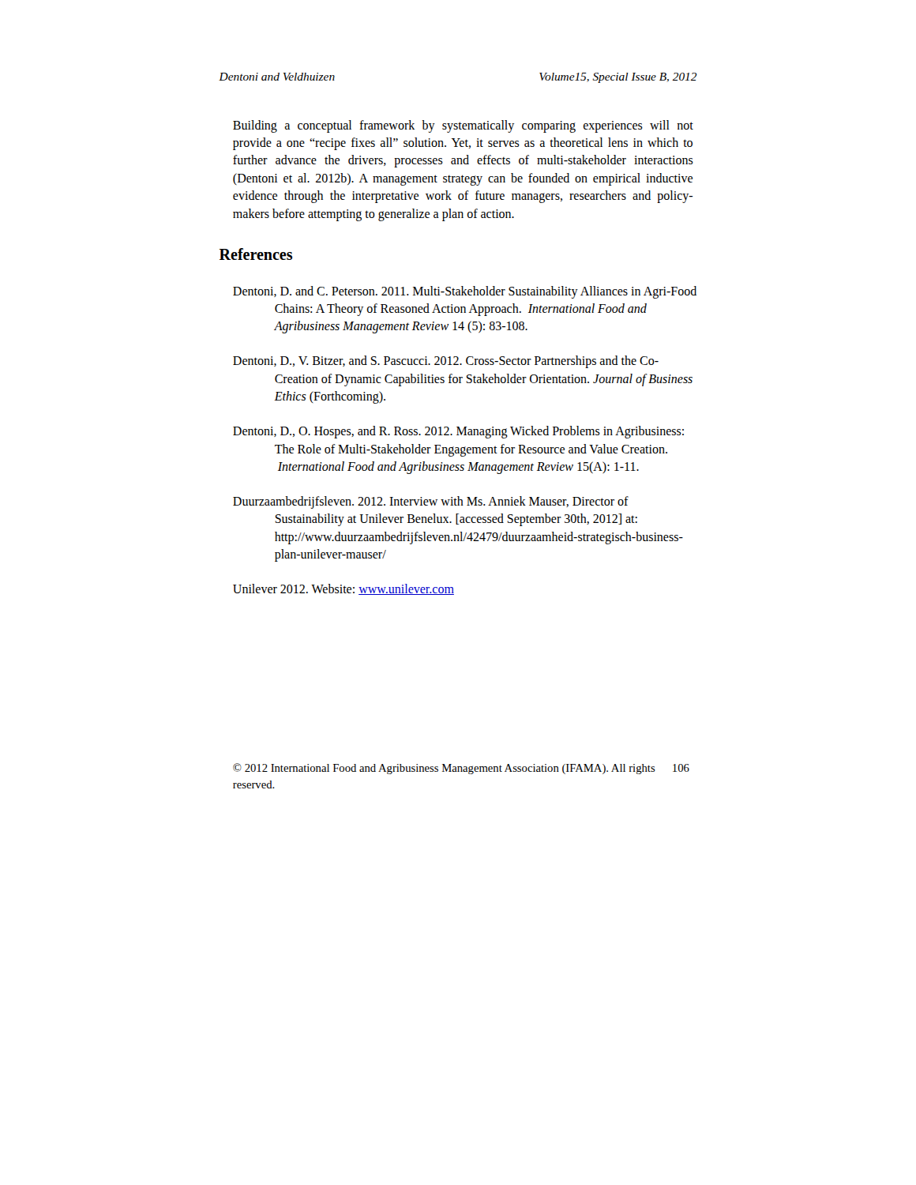Dentoni and Veldhuizen Volume15, Special Issue B, 2012
Building a conceptual framework by systematically comparing experiences will not provide a one “recipe fixes all” solution. Yet, it serves as a theoretical lens in which to further advance the drivers, processes and effects of multi-stakeholder interactions (Dentoni et al. 2012b). A management strategy can be founded on empirical inductive evidence through the interpretative work of future managers, researchers and policy-makers before attempting to generalize a plan of action.
References
Dentoni, D. and C. Peterson. 2011. Multi-Stakeholder Sustainability Alliances in Agri-Food Chains: A Theory of Reasoned Action Approach. International Food and Agribusiness Management Review 14 (5): 83-108.
Dentoni, D., V. Bitzer, and S. Pascucci. 2012. Cross-Sector Partnerships and the Co-Creation of Dynamic Capabilities for Stakeholder Orientation. Journal of Business Ethics (Forthcoming).
Dentoni, D., O. Hospes, and R. Ross. 2012. Managing Wicked Problems in Agribusiness: The Role of Multi-Stakeholder Engagement for Resource and Value Creation. International Food and Agribusiness Management Review 15(A): 1-11.
Duurzaambedrijfsleven. 2012. Interview with Ms. Anniek Mauser, Director of Sustainability at Unilever Benelux. [accessed September 30th, 2012] at: http://www.duurzaambedrijfsleven.nl/42479/duurzaamheid-strategisch-business-plan-unilever-mauser/
Unilever 2012. Website: www.unilever.com
© 2012 International Food and Agribusiness Management Association (IFAMA). All rights reserved. 106